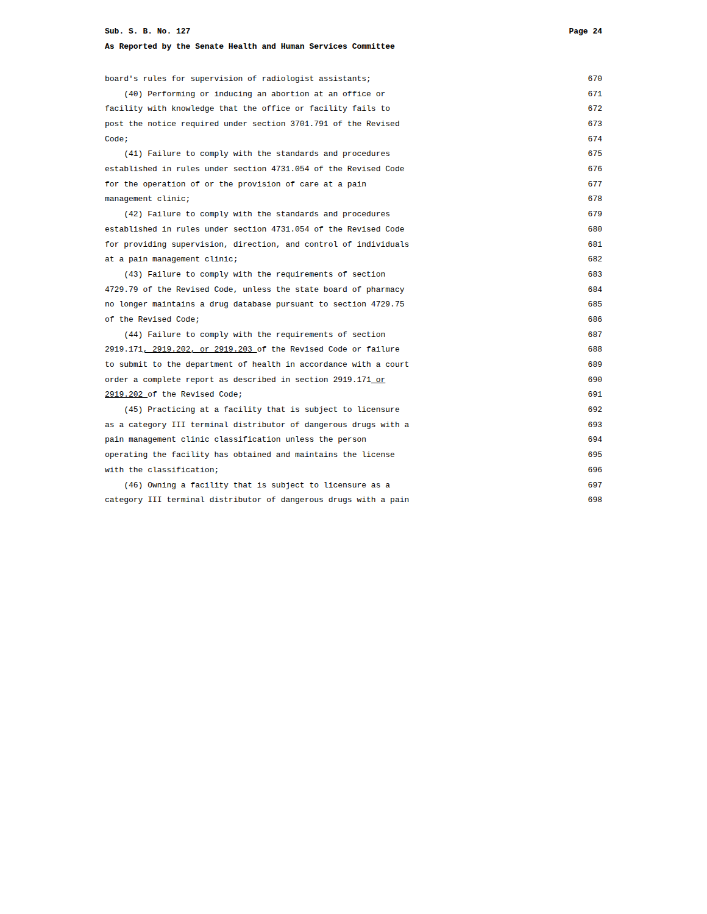Sub. S. B. No. 127 As Reported by the Senate Health and Human Services Committee
Page 24
board's rules for supervision of radiologist assistants; 670
(40) Performing or inducing an abortion at an office or 671
facility with knowledge that the office or facility fails to 672
post the notice required under section 3701.791 of the Revised 673
Code; 674
(41) Failure to comply with the standards and procedures 675
established in rules under section 4731.054 of the Revised Code 676
for the operation of or the provision of care at a pain 677
management clinic; 678
(42) Failure to comply with the standards and procedures 679
established in rules under section 4731.054 of the Revised Code 680
for providing supervision, direction, and control of individuals 681
at a pain management clinic; 682
(43) Failure to comply with the requirements of section 683
4729.79 of the Revised Code, unless the state board of pharmacy 684
no longer maintains a drug database pursuant to section 4729.75685
of the Revised Code; 686
(44) Failure to comply with the requirements of section 687
2919.171, 2919.202, or 2919.203 of the Revised Code or failure 688
to submit to the department of health in accordance with a court 689
order a complete report as described in section 2919.171 or 690
2919.202 of the Revised Code; 691
(45) Practicing at a facility that is subject to licensure 692
as a category III terminal distributor of dangerous drugs with a 693
pain management clinic classification unless the person 694
operating the facility has obtained and maintains the license 695
with the classification; 696
(46) Owning a facility that is subject to licensure as a 697
category III terminal distributor of dangerous drugs with a pain 698